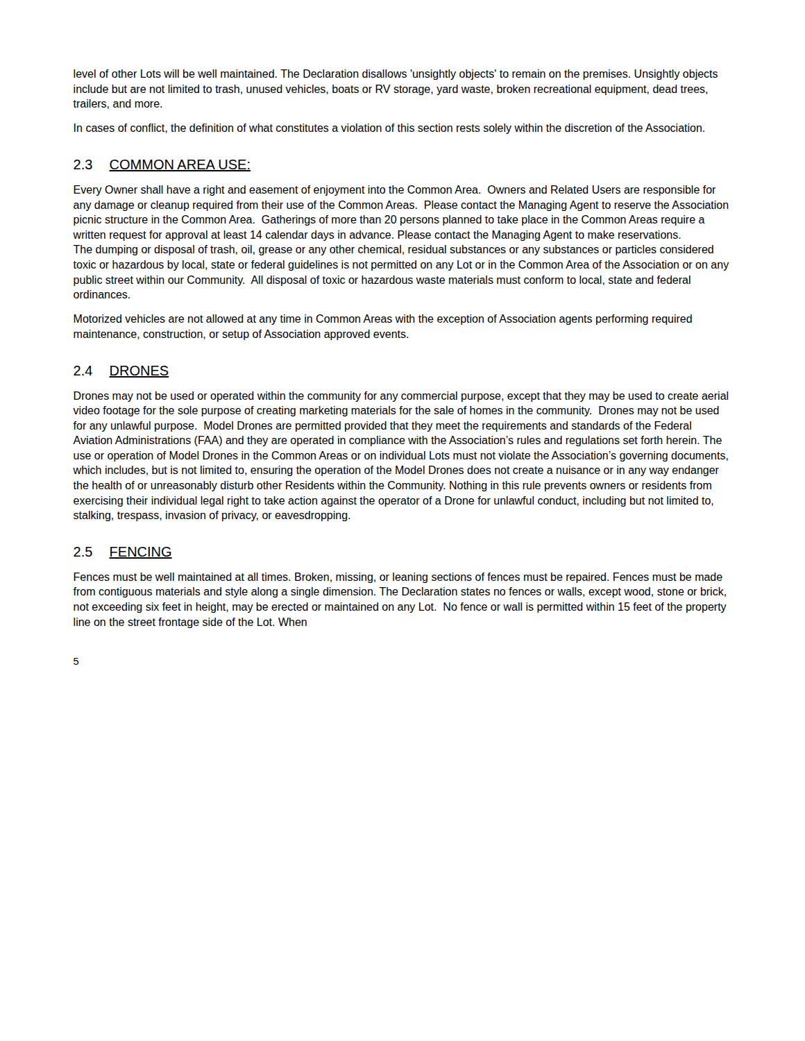level of other Lots will be well maintained. The Declaration disallows 'unsightly objects' to remain on the premises. Unsightly objects include but are not limited to trash, unused vehicles, boats or RV storage, yard waste, broken recreational equipment, dead trees, trailers, and more.
In cases of conflict, the definition of what constitutes a violation of this section rests solely within the discretion of the Association.
2.3 COMMON AREA USE:
Every Owner shall have a right and easement of enjoyment into the Common Area. Owners and Related Users are responsible for any damage or cleanup required from their use of the Common Areas. Please contact the Managing Agent to reserve the Association picnic structure in the Common Area. Gatherings of more than 20 persons planned to take place in the Common Areas require a written request for approval at least 14 calendar days in advance. Please contact the Managing Agent to make reservations.
The dumping or disposal of trash, oil, grease or any other chemical, residual substances or any substances or particles considered toxic or hazardous by local, state or federal guidelines is not permitted on any Lot or in the Common Area of the Association or on any public street within our Community. All disposal of toxic or hazardous waste materials must conform to local, state and federal ordinances.
Motorized vehicles are not allowed at any time in Common Areas with the exception of Association agents performing required maintenance, construction, or setup of Association approved events.
2.4 DRONES
Drones may not be used or operated within the community for any commercial purpose, except that they may be used to create aerial video footage for the sole purpose of creating marketing materials for the sale of homes in the community. Drones may not be used for any unlawful purpose. Model Drones are permitted provided that they meet the requirements and standards of the Federal Aviation Administrations (FAA) and they are operated in compliance with the Association’s rules and regulations set forth herein. The use or operation of Model Drones in the Common Areas or on individual Lots must not violate the Association’s governing documents, which includes, but is not limited to, ensuring the operation of the Model Drones does not create a nuisance or in any way endanger the health of or unreasonably disturb other Residents within the Community. Nothing in this rule prevents owners or residents from exercising their individual legal right to take action against the operator of a Drone for unlawful conduct, including but not limited to, stalking, trespass, invasion of privacy, or eavesdropping.
2.5 FENCING
Fences must be well maintained at all times. Broken, missing, or leaning sections of fences must be repaired. Fences must be made from contiguous materials and style along a single dimension. The Declaration states no fences or walls, except wood, stone or brick, not exceeding six feet in height, may be erected or maintained on any Lot. No fence or wall is permitted within 15 feet of the property line on the street frontage side of the Lot. When
5